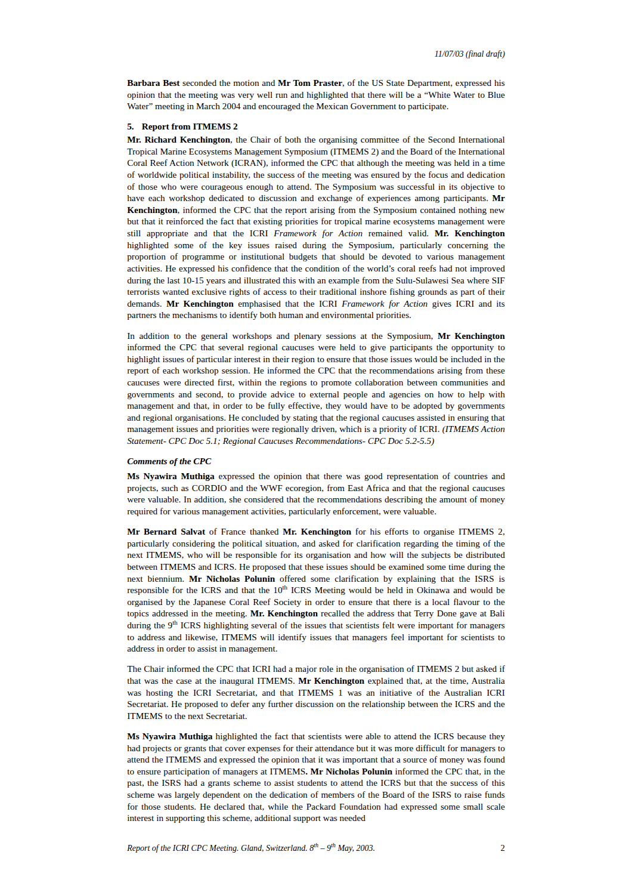11/07/03 (final draft)
Barbara Best seconded the motion and Mr Tom Praster, of the US State Department, expressed his opinion that the meeting was very well run and highlighted that there will be a “White Water to Blue Water” meeting in March 2004 and encouraged the Mexican Government to participate.
5. Report from ITMEMS 2
Mr. Richard Kenchington, the Chair of both the organising committee of the Second International Tropical Marine Ecosystems Management Symposium (ITMEMS 2) and the Board of the International Coral Reef Action Network (ICRAN), informed the CPC that although the meeting was held in a time of worldwide political instability, the success of the meeting was ensured by the focus and dedication of those who were courageous enough to attend. The Symposium was successful in its objective to have each workshop dedicated to discussion and exchange of experiences among participants. Mr Kenchington, informed the CPC that the report arising from the Symposium contained nothing new but that it reinforced the fact that existing priorities for tropical marine ecosystems management were still appropriate and that the ICRI Framework for Action remained valid. Mr. Kenchington highlighted some of the key issues raised during the Symposium, particularly concerning the proportion of programme or institutional budgets that should be devoted to various management activities. He expressed his confidence that the condition of the world’s coral reefs had not improved during the last 10-15 years and illustrated this with an example from the Sulu-Sulawesi Sea where SIF terrorists wanted exclusive rights of access to their traditional inshore fishing grounds as part of their demands. Mr Kenchington emphasised that the ICRI Framework for Action gives ICRI and its partners the mechanisms to identify both human and environmental priorities.
In addition to the general workshops and plenary sessions at the Symposium, Mr Kenchington informed the CPC that several regional caucuses were held to give participants the opportunity to highlight issues of particular interest in their region to ensure that those issues would be included in the report of each workshop session. He informed the CPC that the recommendations arising from these caucuses were directed first, within the regions to promote collaboration between communities and governments and second, to provide advice to external people and agencies on how to help with management and that, in order to be fully effective, they would have to be adopted by governments and regional organisations. He concluded by stating that the regional caucuses assisted in ensuring that management issues and priorities were regionally driven, which is a priority of ICRI. (ITMEMS Action Statement- CPC Doc 5.1; Regional Caucuses Recommendations- CPC Doc 5.2-5.5)
Comments of the CPC
Ms Nyawira Muthiga expressed the opinion that there was good representation of countries and projects, such as CORDIO and the WWF ecoregion, from East Africa and that the regional caucuses were valuable. In addition, she considered that the recommendations describing the amount of money required for various management activities, particularly enforcement, were valuable.
Mr Bernard Salvat of France thanked Mr. Kenchington for his efforts to organise ITMEMS 2, particularly considering the political situation, and asked for clarification regarding the timing of the next ITMEMS, who will be responsible for its organisation and how will the subjects be distributed between ITMEMS and ICRS. He proposed that these issues should be examined some time during the next biennium. Mr Nicholas Polunin offered some clarification by explaining that the ISRS is responsible for the ICRS and that the 10th ICRS Meeting would be held in Okinawa and would be organised by the Japanese Coral Reef Society in order to ensure that there is a local flavour to the topics addressed in the meeting. Mr. Kenchington recalled the address that Terry Done gave at Bali during the 9th ICRS highlighting several of the issues that scientists felt were important for managers to address and likewise, ITMEMS will identify issues that managers feel important for scientists to address in order to assist in management.
The Chair informed the CPC that ICRI had a major role in the organisation of ITMEMS 2 but asked if that was the case at the inaugural ITMEMS. Mr Kenchington explained that, at the time, Australia was hosting the ICRI Secretariat, and that ITMEMS 1 was an initiative of the Australian ICRI Secretariat. He proposed to defer any further discussion on the relationship between the ICRS and the ITMEMS to the next Secretariat.
Ms Nyawira Muthiga highlighted the fact that scientists were able to attend the ICRS because they had projects or grants that cover expenses for their attendance but it was more difficult for managers to attend the ITMEMS and expressed the opinion that it was important that a source of money was found to ensure participation of managers at ITMEMS. Mr Nicholas Polunin informed the CPC that, in the past, the ISRS had a grants scheme to assist students to attend the ICRS but that the success of this scheme was largely dependent on the dedication of members of the Board of the ISRS to raise funds for those students. He declared that, while the Packard Foundation had expressed some small scale interest in supporting this scheme, additional support was needed
Report of the ICRI CPC Meeting. Gland, Switzerland. 8th – 9th May, 2003.
2